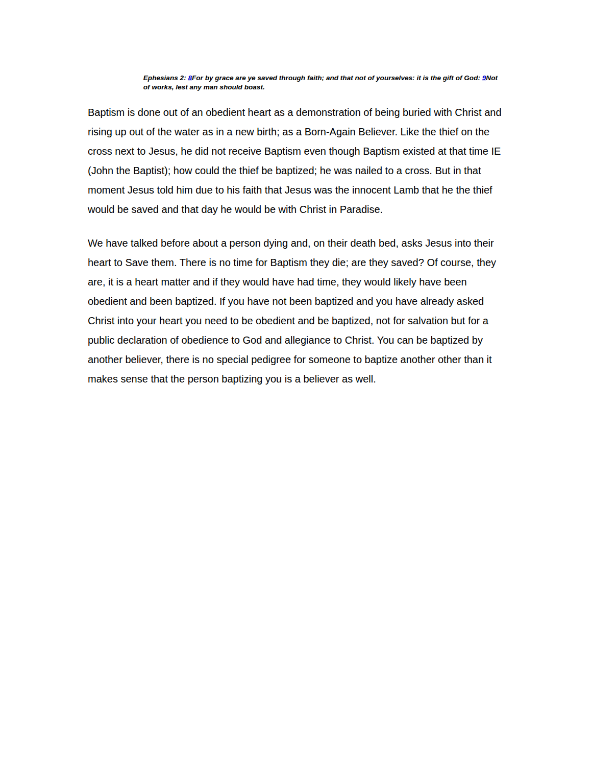Ephesians 2: 8 For by grace are ye saved through faith; and that not of yourselves: it is the gift of God: 9 Not of works, lest any man should boast.
Baptism is done out of an obedient heart as a demonstration of being buried with Christ and rising up out of the water as in a new birth; as a Born-Again Believer. Like the thief on the cross next to Jesus, he did not receive Baptism even though Baptism existed at that time IE (John the Baptist); how could the thief be baptized; he was nailed to a cross. But in that moment Jesus told him due to his faith that Jesus was the innocent Lamb that he the thief would be saved and that day he would be with Christ in Paradise.
We have talked before about a person dying and, on their death bed, asks Jesus into their heart to Save them. There is no time for Baptism they die; are they saved? Of course, they are, it is a heart matter and if they would have had time, they would likely have been obedient and been baptized. If you have not been baptized and you have already asked Christ into your heart you need to be obedient and be baptized, not for salvation but for a public declaration of obedience to God and allegiance to Christ. You can be baptized by another believer, there is no special pedigree for someone to baptize another other than it makes sense that the person baptizing you is a believer as well.